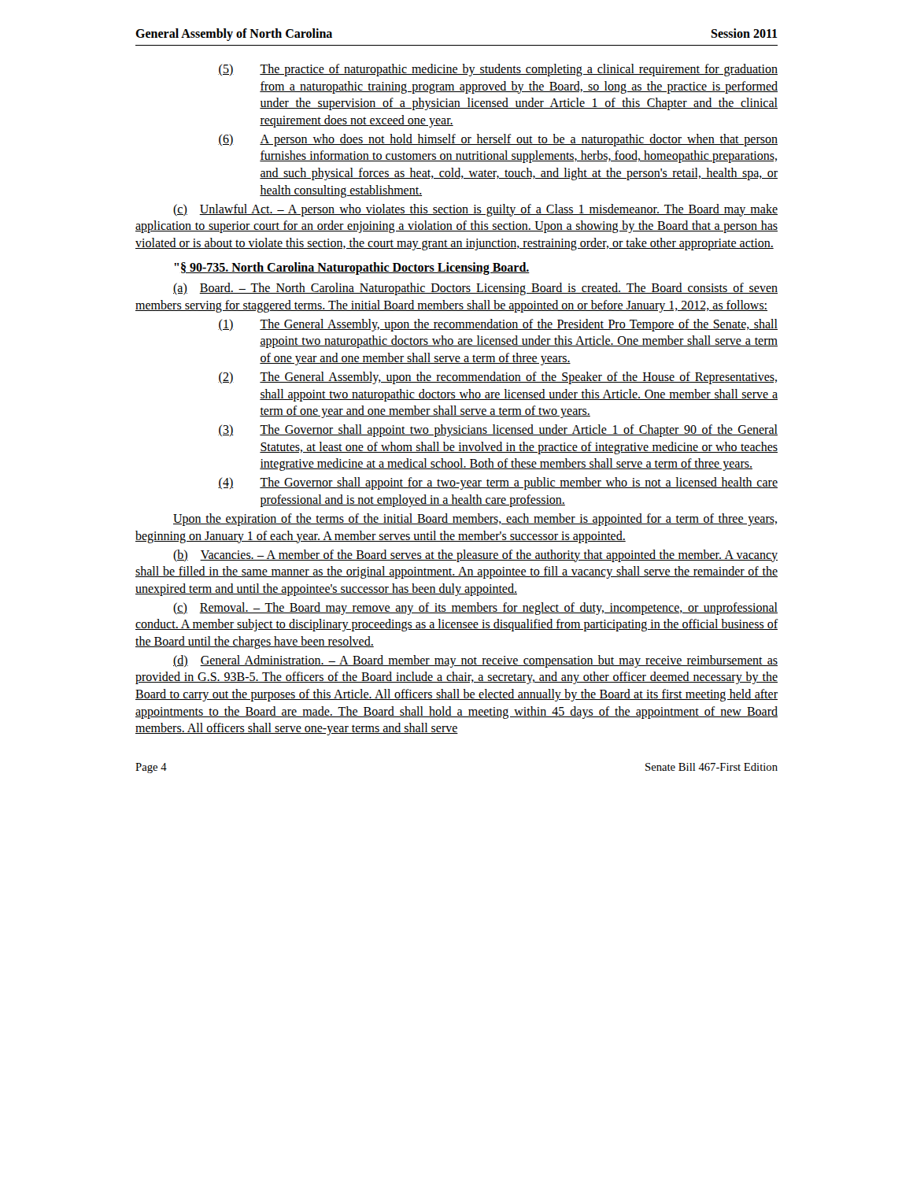General Assembly of North Carolina
Session 2011
(5)
The practice of naturopathic medicine by students completing a clinical requirement for graduation from a naturopathic training program approved by the Board, so long as the practice is performed under the supervision of a physician licensed under Article 1 of this Chapter and the clinical requirement does not exceed one year.
(6)
A person who does not hold himself or herself out to be a naturopathic doctor when that person furnishes information to customers on nutritional supplements, herbs, food, homeopathic preparations, and such physical forces as heat, cold, water, touch, and light at the person's retail, health spa, or health consulting establishment.
(c) Unlawful Act. – A person who violates this section is guilty of a Class 1 misdemeanor. The Board may make application to superior court for an order enjoining a violation of this section. Upon a showing by the Board that a person has violated or is about to violate this section, the court may grant an injunction, restraining order, or take other appropriate action.
"§ 90-735. North Carolina Naturopathic Doctors Licensing Board.
(a) Board. – The North Carolina Naturopathic Doctors Licensing Board is created. The Board consists of seven members serving for staggered terms. The initial Board members shall be appointed on or before January 1, 2012, as follows:
(1)
The General Assembly, upon the recommendation of the President Pro Tempore of the Senate, shall appoint two naturopathic doctors who are licensed under this Article. One member shall serve a term of one year and one member shall serve a term of three years.
(2)
The General Assembly, upon the recommendation of the Speaker of the House of Representatives, shall appoint two naturopathic doctors who are licensed under this Article. One member shall serve a term of one year and one member shall serve a term of two years.
(3)
The Governor shall appoint two physicians licensed under Article 1 of Chapter 90 of the General Statutes, at least one of whom shall be involved in the practice of integrative medicine or who teaches integrative medicine at a medical school. Both of these members shall serve a term of three years.
(4)
The Governor shall appoint for a two-year term a public member who is not a licensed health care professional and is not employed in a health care profession.
Upon the expiration of the terms of the initial Board members, each member is appointed for a term of three years, beginning on January 1 of each year. A member serves until the member's successor is appointed.
(b) Vacancies. – A member of the Board serves at the pleasure of the authority that appointed the member. A vacancy shall be filled in the same manner as the original appointment. An appointee to fill a vacancy shall serve the remainder of the unexpired term and until the appointee's successor has been duly appointed.
(c) Removal. – The Board may remove any of its members for neglect of duty, incompetence, or unprofessional conduct. A member subject to disciplinary proceedings as a licensee is disqualified from participating in the official business of the Board until the charges have been resolved.
(d) General Administration. – A Board member may not receive compensation but may receive reimbursement as provided in G.S. 93B-5. The officers of the Board include a chair, a secretary, and any other officer deemed necessary by the Board to carry out the purposes of this Article. All officers shall be elected annually by the Board at its first meeting held after appointments to the Board are made. The Board shall hold a meeting within 45 days of the appointment of new Board members. All officers shall serve one-year terms and shall serve
Page 4
Senate Bill 467-First Edition